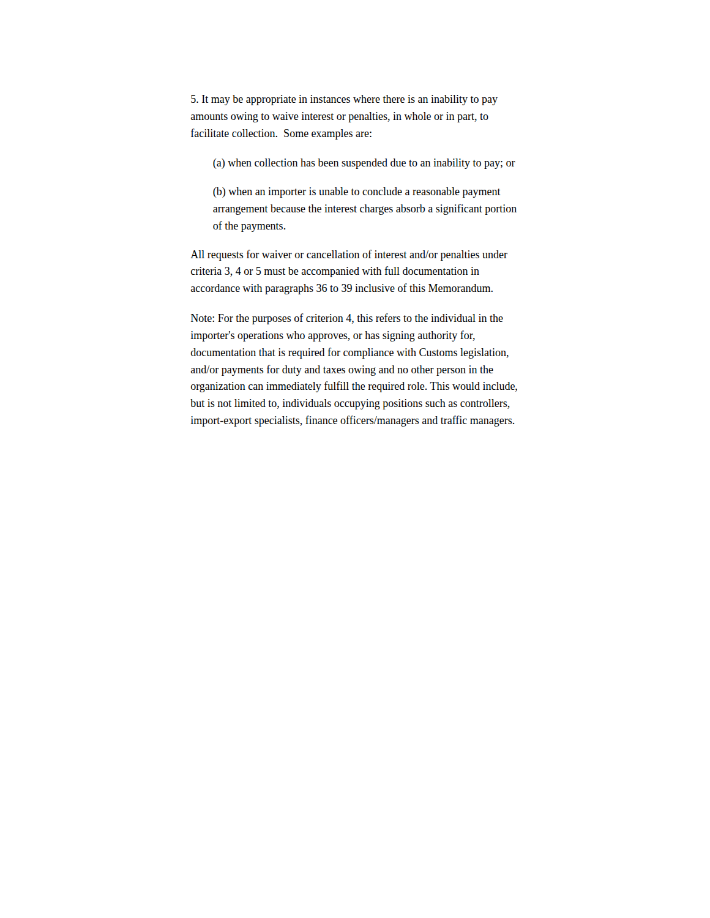5. It may be appropriate in instances where there is an inability to pay amounts owing to waive interest or penalties, in whole or in part, to facilitate collection. Some examples are:
(a) when collection has been suspended due to an inability to pay; or
(b) when an importer is unable to conclude a reasonable payment arrangement because the interest charges absorb a significant portion of the payments.
All requests for waiver or cancellation of interest and/or penalties under criteria 3, 4 or 5 must be accompanied with full documentation in accordance with paragraphs 36 to 39 inclusive of this Memorandum.
Note: For the purposes of criterion 4, this refers to the individual in the importer's operations who approves, or has signing authority for, documentation that is required for compliance with Customs legislation, and/or payments for duty and taxes owing and no other person in the organization can immediately fulfill the required role. This would include, but is not limited to, individuals occupying positions such as controllers, import-export specialists, finance officers/managers and traffic managers.